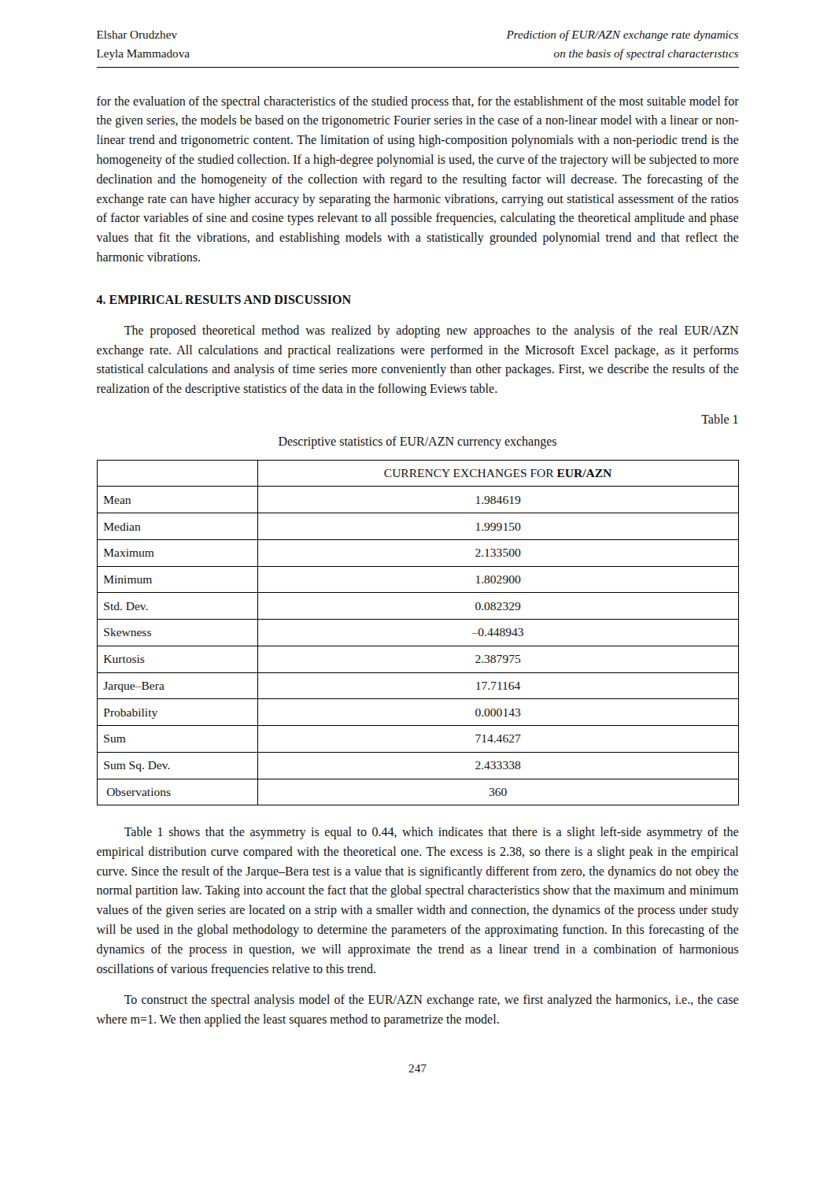Elshar Orudzhev
Leyla Mammadova
Prediction of EUR/AZN exchange rate dynamics
on the basis of spectral characterıstıcs
for the evaluation of the spectral characteristics of the studied process that, for the establishment of the most suitable model for the given series, the models be based on the trigonometric Fourier series in the case of a non-linear model with a linear or non-linear trend and trigonometric content. The limitation of using high-composition polynomials with a non-periodic trend is the homogeneity of the studied collection. If a high-degree polynomial is used, the curve of the trajectory will be subjected to more declination and the homogeneity of the collection with regard to the resulting factor will decrease. The forecasting of the exchange rate can have higher accuracy by separating the harmonic vibrations, carrying out statistical assessment of the ratios of factor variables of sine and cosine types relevant to all possible frequencies, calculating the theoretical amplitude and phase values that fit the vibrations, and establishing models with a statistically grounded polynomial trend and that reflect the harmonic vibrations.
4. Empirical results and discussion
The proposed theoretical method was realized by adopting new approaches to the analysis of the real EUR/AZN exchange rate. All calculations and practical realizations were performed in the Microsoft Excel package, as it performs statistical calculations and analysis of time series more conveniently than other packages. First, we describe the results of the realization of the descriptive statistics of the data in the following Eviews table.
Table 1
Descriptive statistics of EUR/AZN currency exchanges
| | CURRENCY EXCHANGES FOR EUR/AZN |
| --- | --- |
| Mean | 1.984619 |
| Median | 1.999150 |
| Maximum | 2.133500 |
| Minimum | 1.802900 |
| Std. Dev. | 0.082329 |
| Skewness | –0.448943 |
| Kurtosis | 2.387975 |
| Jarque–Bera | 17.71164 |
| Probability | 0.000143 |
| Sum | 714.4627 |
| Sum Sq. Dev. | 2.433338 |
| Observations | 360 |
Table 1 shows that the asymmetry is equal to 0.44, which indicates that there is a slight left-side asymmetry of the empirical distribution curve compared with the theoretical one. The excess is 2.38, so there is a slight peak in the empirical curve. Since the result of the Jarque–Bera test is a value that is significantly different from zero, the dynamics do not obey the normal partition law. Taking into account the fact that the global spectral characteristics show that the maximum and minimum values of the given series are located on a strip with a smaller width and connection, the dynamics of the process under study will be used in the global methodology to determine the parameters of the approximating function. In this forecasting of the dynamics of the process in question, we will approximate the trend as a linear trend in a combination of harmonious oscillations of various frequencies relative to this trend.
To construct the spectral analysis model of the EUR/AZN exchange rate, we first analyzed the harmonics, i.e., the case where m=1. We then applied the least squares method to parametrize the model.
247